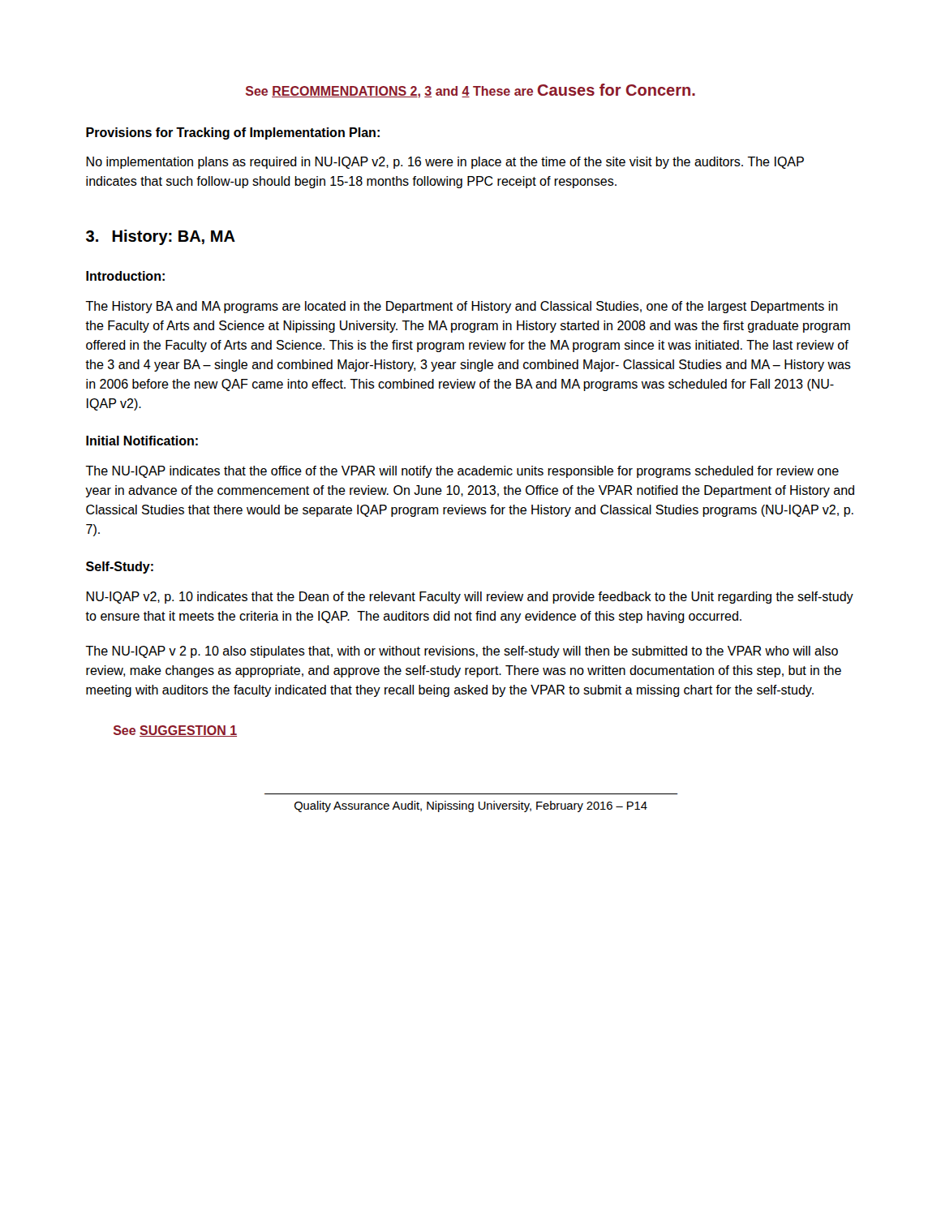See RECOMMENDATIONS 2, 3 and 4 These are Causes for Concern.
Provisions for Tracking of Implementation Plan:
No implementation plans as required in NU-IQAP v2, p. 16 were in place at the time of the site visit by the auditors. The IQAP indicates that such follow-up should begin 15-18 months following PPC receipt of responses.
3. History: BA, MA
Introduction:
The History BA and MA programs are located in the Department of History and Classical Studies, one of the largest Departments in the Faculty of Arts and Science at Nipissing University. The MA program in History started in 2008 and was the first graduate program offered in the Faculty of Arts and Science. This is the first program review for the MA program since it was initiated. The last review of the 3 and 4 year BA – single and combined Major-History, 3 year single and combined Major- Classical Studies and MA – History was in 2006 before the new QAF came into effect. This combined review of the BA and MA programs was scheduled for Fall 2013 (NU-IQAP v2).
Initial Notification:
The NU-IQAP indicates that the office of the VPAR will notify the academic units responsible for programs scheduled for review one year in advance of the commencement of the review. On June 10, 2013, the Office of the VPAR notified the Department of History and Classical Studies that there would be separate IQAP program reviews for the History and Classical Studies programs (NU-IQAP v2, p. 7).
Self-Study:
NU-IQAP v2, p. 10 indicates that the Dean of the relevant Faculty will review and provide feedback to the Unit regarding the self-study to ensure that it meets the criteria in the IQAP. The auditors did not find any evidence of this step having occurred.
The NU-IQAP v 2 p. 10 also stipulates that, with or without revisions, the self-study will then be submitted to the VPAR who will also review, make changes as appropriate, and approve the self-study report. There was no written documentation of this step, but in the meeting with auditors the faculty indicated that they recall being asked by the VPAR to submit a missing chart for the self-study.
See SUGGESTION 1
_______________________________________________________________________ Quality Assurance Audit, Nipissing University, February 2016 – P14